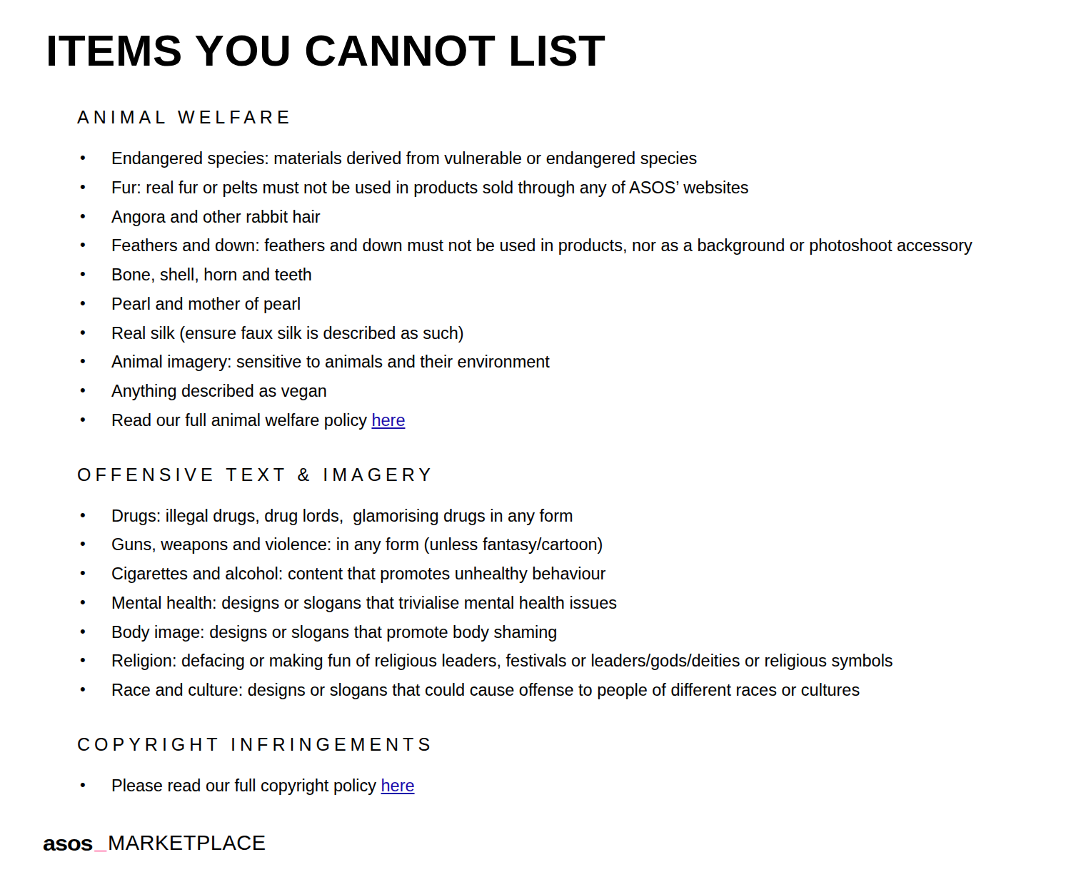Items you cannot list
Animal Welfare
Endangered species: materials derived from vulnerable or endangered species
Fur: real fur or pelts must not be used in products sold through any of ASOS’ websites
Angora and other rabbit hair
Feathers and down: feathers and down must not be used in products, nor as a background or photoshoot accessory
Bone, shell, horn and teeth
Pearl and mother of pearl
Real silk (ensure faux silk is described as such)
Animal imagery: sensitive to animals and their environment
Anything described as vegan
Read our full animal welfare policy here
Offensive Text & Imagery
Drugs: illegal drugs, drug lords, glamorising drugs in any form
Guns, weapons and violence: in any form (unless fantasy/cartoon)
Cigarettes and alcohol: content that promotes unhealthy behaviour
Mental health: designs or slogans that trivialise mental health issues
Body image: designs or slogans that promote body shaming
Religion: defacing or making fun of religious leaders, festivals or leaders/gods/deities or religious symbols
Race and culture: designs or slogans that could cause offense to people of different races or cultures
Copyright Infringements
Please read our full copyright policy here
asos_Marketplace